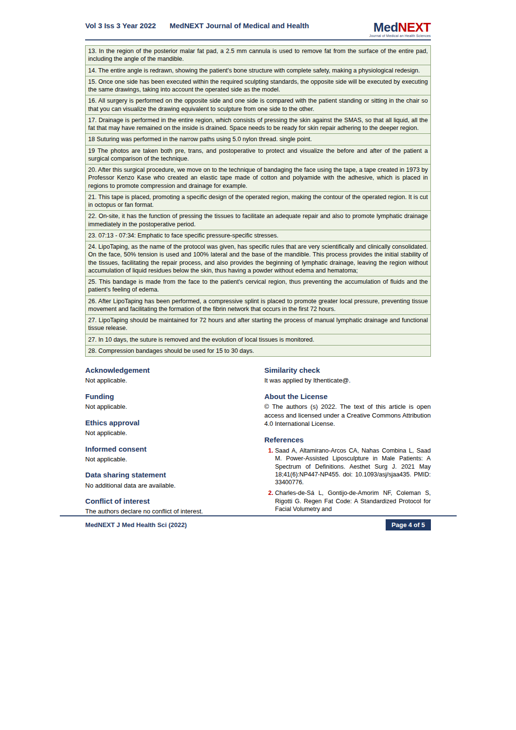Vol 3 Iss 3 Year 2022 MedNEXT Journal of Medical and Health
MedNEXT
Journal of Medical an Health Sciences
| 13. In the region of the posterior malar fat pad, a 2.5 mm cannula is used to remove fat from the surface of the entire pad, including the angle of the mandible. |
| 14. The entire angle is redrawn, showing the patient's bone structure with complete safety, making a physiological redesign. |
| 15. Once one side has been executed within the required sculpting standards, the opposite side will be executed by executing the same drawings, taking into account the operated side as the model. |
| 16. All surgery is performed on the opposite side and one side is compared with the patient standing or sitting in the chair so that you can visualize the drawing equivalent to sculpture from one side to the other. |
| 17. Drainage is performed in the entire region, which consists of pressing the skin against the SMAS, so that all liquid, all the fat that may have remained on the inside is drained. Space needs to be ready for skin repair adhering to the deeper region. |
| 18 Suturing was performed in the narrow paths using 5.0 nylon thread. single point. |
| 19 The photos are taken both pre, trans, and postoperative to protect and visualize the before and after of the patient a surgical comparison of the technique. |
| 20. After this surgical procedure, we move on to the technique of bandaging the face using the tape, a tape created in 1973 by Professor Kenzo Kase who created an elastic tape made of cotton and polyamide with the adhesive, which is placed in regions to promote compression and drainage for example. |
| 21. This tape is placed, promoting a specific design of the operated region, making the contour of the operated region. It is cut in octopus or fan format. |
| 22. On-site, it has the function of pressing the tissues to facilitate an adequate repair and also to promote lymphatic drainage immediately in the postoperative period. |
| 23. 07:13 - 07:34: Emphatic to face specific pressure-specific stresses. |
| 24. LipoTaping, as the name of the protocol was given, has specific rules that are very scientifically and clinically consolidated. On the face, 50% tension is used and 100% lateral and the base of the mandible. This process provides the initial stability of the tissues, facilitating the repair process, and also provides the beginning of lymphatic drainage, leaving the region without accumulation of liquid residues below the skin, thus having a powder without edema and hematoma; |
| 25. This bandage is made from the face to the patient's cervical region, thus preventing the accumulation of fluids and the patient's feeling of edema. |
| 26. After LipoTaping has been performed, a compressive splint is placed to promote greater local pressure, preventing tissue movement and facilitating the formation of the fibrin network that occurs in the first 72 hours. |
| 27. LipoTaping should be maintained for 72 hours and after starting the process of manual lymphatic drainage and functional tissue release. |
| 27. In 10 days, the suture is removed and the evolution of local tissues is monitored. |
| 28. Compression bandages should be used for 15 to 30 days. |
Acknowledgement
Not applicable.
Funding
Not applicable.
Ethics approval
Not applicable.
Informed consent
Not applicable.
Data sharing statement
No additional data are available.
Conflict of interest
The authors declare no conflict of interest.
Similarity check
It was applied by Ithenticate@.
About the License
© The authors (s) 2022. The text of this article is open access and licensed under a Creative Commons Attribution 4.0 International License.
References
Saad A, Altamirano-Arcos CA, Nahas Combina L, Saad M. Power-Assisted Liposculpture in Male Patients: A Spectrum of Definitions. Aesthet Surg J. 2021 May 18;41(6):NP447-NP455. doi: 10.1093/asj/sjaa435. PMID: 33400776.
Charles-de-Sá L, Gontijo-de-Amorim NF, Coleman S, Rigotti G. Regen Fat Code: A Standardized Protocol for Facial Volumetry and
MedNEXT J Med Health Sci (2022)
Page 4 of 5